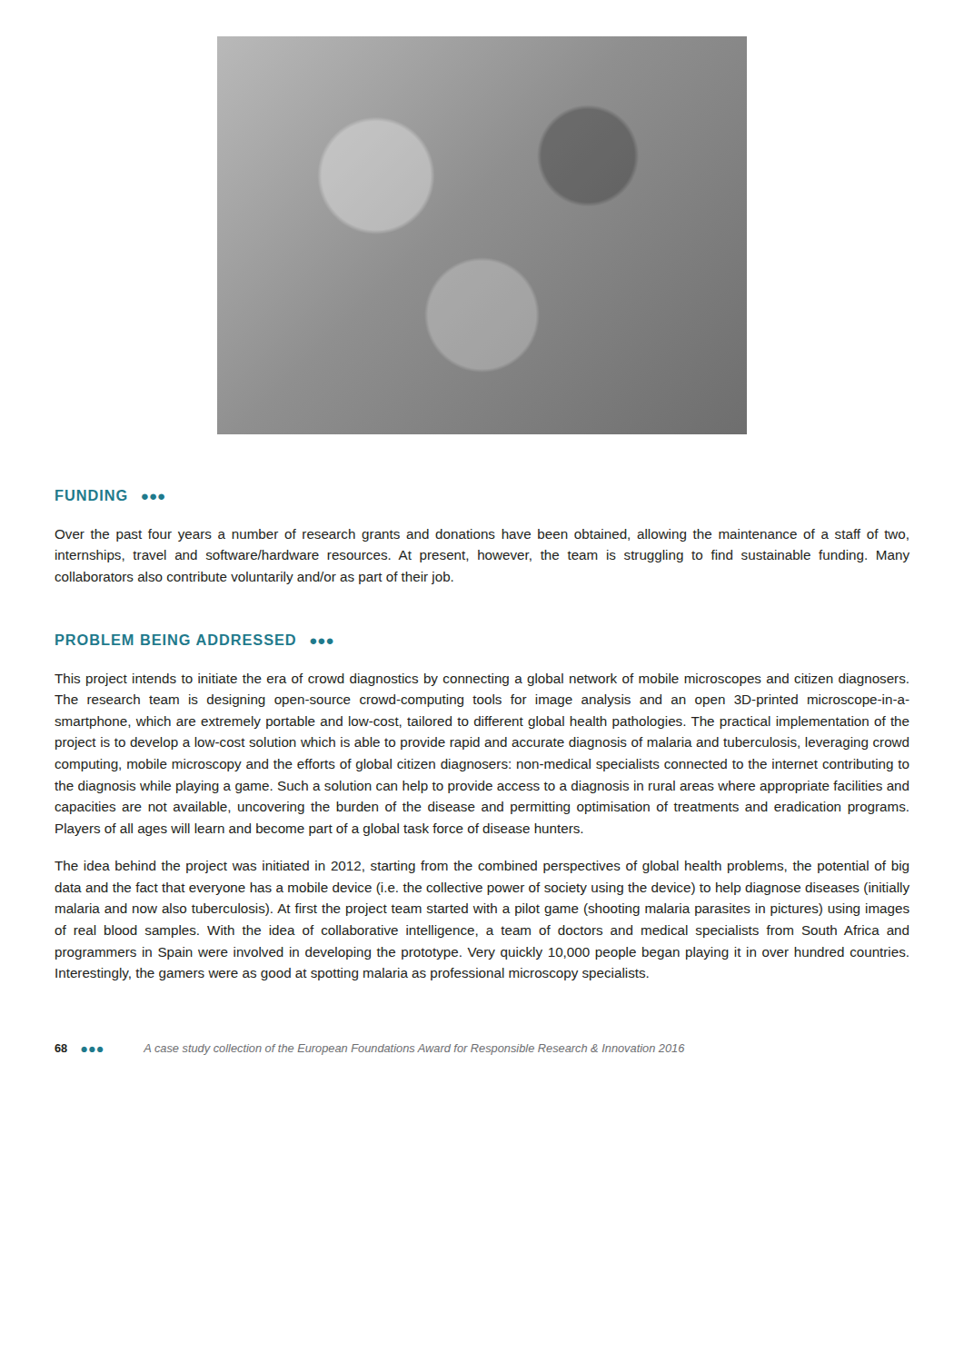Funding ●●●
Over the past four years a number of research grants and donations have been obtained, allowing the maintenance of a staff of two, internships, travel and software/hardware resources. At present, however, the team is struggling to find sustainable funding. Many collaborators also contribute voluntarily and/or as part of their job.
Problem being addressed ●●●
This project intends to initiate the era of crowd diagnostics by connecting a global network of mobile microscopes and citizen diagnosers. The research team is designing open-source crowd-computing tools for image analysis and an open 3D-printed microscope-in-a-smartphone, which are extremely portable and low-cost, tailored to different global health pathologies. The practical implementation of the project is to develop a low-cost solution which is able to provide rapid and accurate diagnosis of malaria and tuberculosis, leveraging crowd computing, mobile microscopy and the efforts of global citizen diagnosers: non-medical specialists connected to the internet contributing to the diagnosis while playing a game. Such a solution can help to provide access to a diagnosis in rural areas where appropriate facilities and capacities are not available, uncovering the burden of the disease and permitting optimisation of treatments and eradication programs. Players of all ages will learn and become part of a global task force of disease hunters.
The idea behind the project was initiated in 2012, starting from the combined perspectives of global health problems, the potential of big data and the fact that everyone has a mobile device (i.e. the collective power of society using the device) to help diagnose diseases (initially malaria and now also tuberculosis). At first the project team started with a pilot game (shooting malaria parasites in pictures) using images of real blood samples. With the idea of collaborative intelligence, a team of doctors and medical specialists from South Africa and programmers in Spain were involved in developing the prototype. Very quickly 10,000 people began playing it in over hundred countries. Interestingly, the gamers were as good at spotting malaria as professional microscopy specialists.
68 ●●● A case study collection of the European Foundations Award for Responsible Research & Innovation 2016